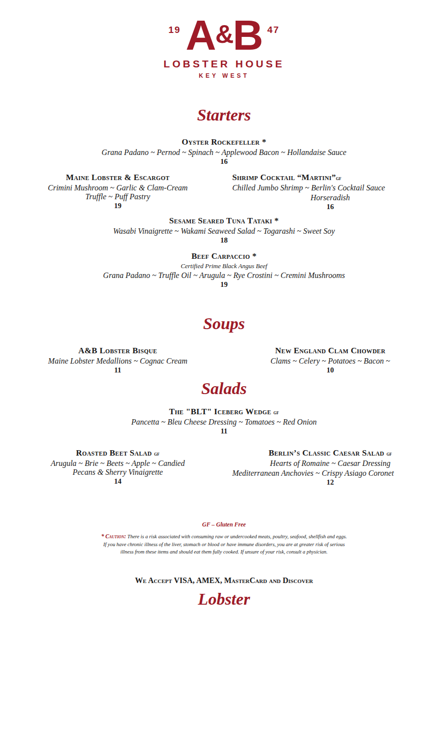19 A&B 47
LOBSTER HOUSE
KEY WEST
Starters
Oyster Rockefeller *
Grana Padano ~ Pernod ~ Spinach ~ Applewood Bacon ~ Hollandaise Sauce
16
Maine Lobster & Escargot
Crimini Mushroom ~ Garlic & Clam-Cream
Truffle ~ Puff Pastry
19
Shrimp Cocktail “Martini”gf
Chilled Jumbo Shrimp ~ Berlin's Cocktail Sauce
Horseradish
16
Sesame Seared Tuna Tataki *
Wasabi Vinaigrette ~ Wakami Seaweed Salad ~ Togarashi ~ Sweet Soy
18
Beef Carpaccio *
Certified Prime Black Angus Beef
Grana Padano ~ Truffle Oil ~ Arugula ~ Rye Crostini ~ Cremini Mushrooms
19
Soups
A&B Lobster Bisque
Maine Lobster Medallions ~ Cognac Cream
11
New England Clam Chowder
Clams ~ Celery ~ Potatoes ~ Bacon ~
10
Salads
The "BLT" Iceberg Wedge gf
Pancetta ~ Bleu Cheese Dressing ~ Tomatoes ~ Red Onion
11
Roasted Beet Salad gf
Arugula ~ Brie ~ Beets ~ Apple ~ Candied
Pecans & Sherry Vinaigrette
14
Berlin’s Classic Caesar Salad gf
Hearts of Romaine ~ Caesar Dressing
Mediterranean Anchovies ~ Crispy Asiago Coronet
12
GF – Gluten Free
* Caution: There is a risk associated with consuming raw or undercooked meats, poultry, seafood, shellfish and eggs.
If you have chronic illness of the liver, stomach or blood or have immune disorders, you are at greater risk of serious
illness from these items and should eat them fully cooked. If unsure of your risk, consult a physician.
We Accept VISA, AMEX, MasterCard and Discover
Lobster